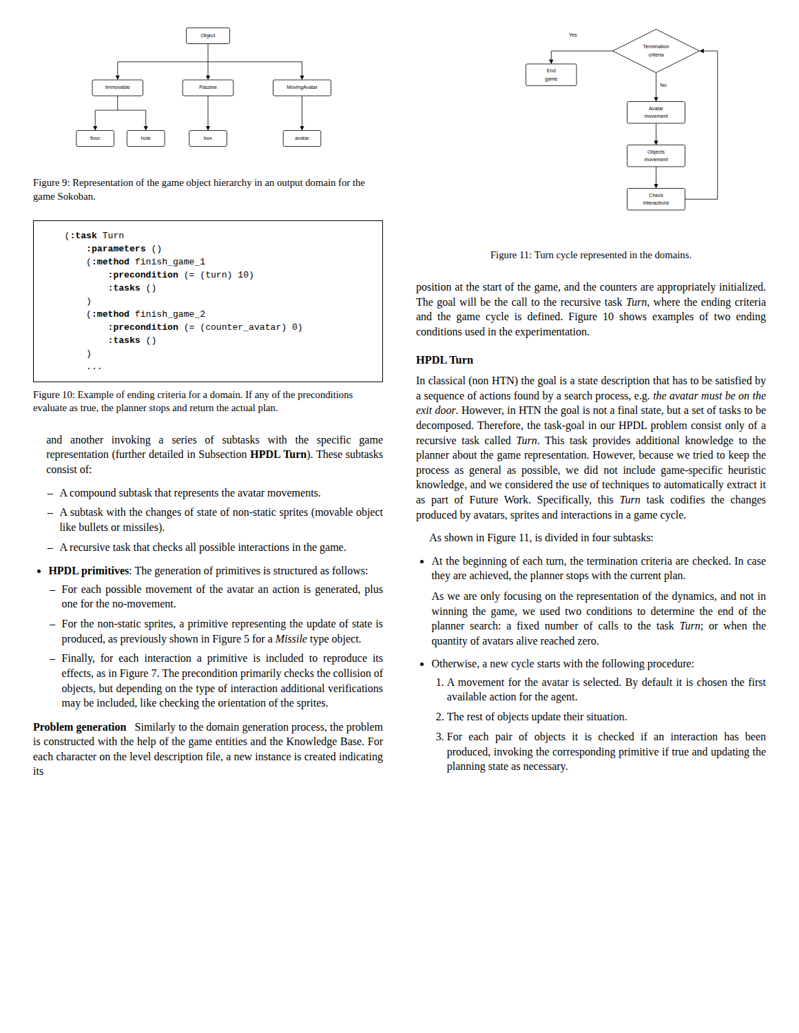Object Immovable Passive MovingAvatar floor hole box avatar
Figure 9: Representation of the game object hierarchy in an output domain for the game Sokoban.
(:task Turn :parameters () (:method finish_game_1 :precondition (= (turn) 10) :tasks () ) (:method finish_game_2 :precondition (= (counter_avatar) 0) :tasks () ) ...
Figure 10: Example of ending criteria for a domain. If any of the preconditions evaluate as true, the planner stops and return the actual plan.
and another invoking a series of subtasks with the specific game representation (further detailed in Subsection HPDL Turn). These subtasks consist of:
A compound subtask that represents the avatar movements.
A subtask with the changes of state of non-static sprites (movable object like bullets or missiles).
A recursive task that checks all possible interactions in the game.
HPDL primitives: The generation of primitives is structured as follows:
For each possible movement of the avatar an action is generated, plus one for the no-movement.
For the non-static sprites, a primitive representing the update of state is produced, as previously shown in Figure 5 for a Missile type object.
Finally, for each interaction a primitive is included to reproduce its effects, as in Figure 7. The precondition primarily checks the collision of objects, but depending on the type of interaction additional verifications may be included, like checking the orientation of the sprites.
Problem generation Similarly to the domain generation process, the problem is constructed with the help of the game entities and the Knowledge Base. For each character on the level description file, a new instance is created indicating its
Termination criteria Yes No End game Avatar movement Objects movement Check interactions
Figure 11: Turn cycle represented in the domains.
position at the start of the game, and the counters are appropriately initialized. The goal will be the call to the recursive task Turn, where the ending criteria and the game cycle is defined. Figure 10 shows examples of two ending conditions used in the experimentation.
HPDL Turn
In classical (non HTN) the goal is a state description that has to be satisfied by a sequence of actions found by a search process, e.g. the avatar must be on the exit door. However, in HTN the goal is not a final state, but a set of tasks to be decomposed. Therefore, the task-goal in our HPDL problem consist only of a recursive task called Turn. This task provides additional knowledge to the planner about the game representation. However, because we tried to keep the process as general as possible, we did not include game-specific heuristic knowledge, and we considered the use of techniques to automatically extract it as part of Future Work. Specifically, this Turn task codifies the changes produced by avatars, sprites and interactions in a game cycle.
As shown in Figure 11, is divided in four subtasks:
At the beginning of each turn, the termination criteria are checked. In case they are achieved, the planner stops with the current plan.
As we are only focusing on the representation of the dynamics, and not in winning the game, we used two conditions to determine the end of the planner search: a fixed number of calls to the task Turn; or when the quantity of avatars alive reached zero.
Otherwise, a new cycle starts with the following procedure:
A movement for the avatar is selected. By default it is chosen the first available action for the agent.
The rest of objects update their situation.
For each pair of objects it is checked if an interaction has been produced, invoking the corresponding primitive if true and updating the planning state as necessary.